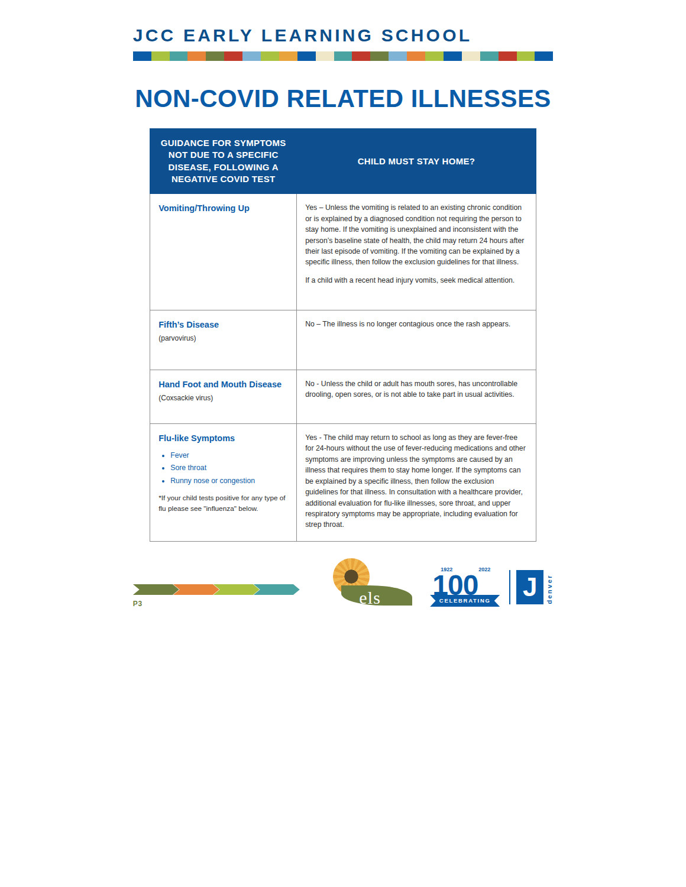JCC EARLY LEARNING SCHOOL
NON-COVID RELATED ILLNESSES
| GUIDANCE FOR SYMPTOMS NOT DUE TO A SPECIFIC DISEASE, FOLLOWING A NEGATIVE COVID TEST | CHILD MUST STAY HOME? |
| --- | --- |
| Vomiting/Throwing Up | Yes – Unless the vomiting is related to an existing chronic condition or is explained by a diagnosed condition not requiring the person to stay home. If the vomiting is unexplained and inconsistent with the person’s baseline state of health, the child may return 24 hours after their last episode of vomiting. If the vomiting can be explained by a specific illness, then follow the exclusion guidelines for that illness. If a child with a recent head injury vomits, seek medical attention. |
| Fifth’s Disease (parvovirus) | No – The illness is no longer contagious once the rash appears. |
| Hand Foot and Mouth Disease (Coxsackie virus) | No - Unless the child or adult has mouth sores, has uncontrollable drooling, open sores, or is not able to take part in usual activities. |
| Flu-like Symptoms Fever Sore throat Runny nose or congestion *If your child tests positive for any type of flu please see "influenza" below. | Yes - The child may return to school as long as they are fever-free for 24-hours without the use of fever-reducing medications and other symptoms are improving unless the symptoms are caused by an illness that requires them to stay home longer. If the symptoms can be explained by a specific illness, then follow the exclusion guidelines for that illness. In consultation with a healthcare provider, additional evaluation for flu-like illnesses, sore throat, and upper respiratory symptoms may be appropriate, including evaluation for strep throat. |
P3
els
19222022
100
CELEBRATING
J
denver